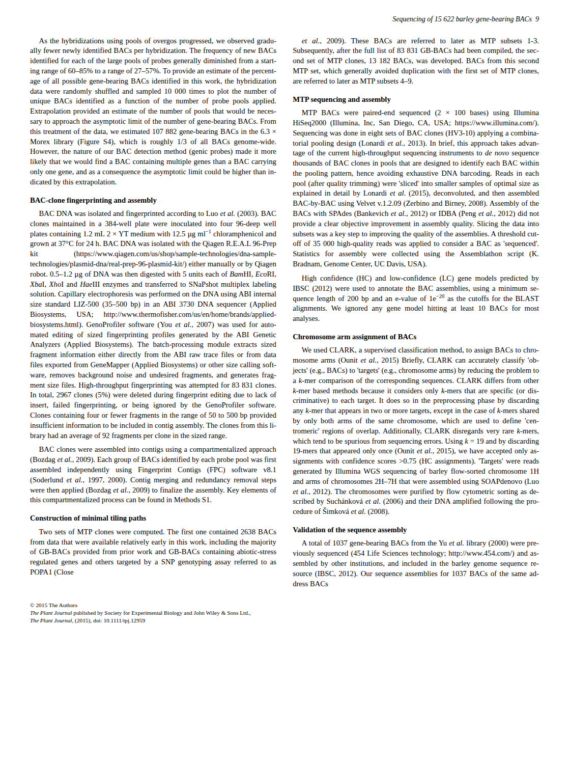Sequencing of 15 622 barley gene-bearing BACs 9
As the hybridizations using pools of overgos progressed, we observed gradually fewer newly identified BACs per hybridization. The frequency of new BACs identified for each of the large pools of probes generally diminished from a starting range of 60–85% to a range of 27–57%. To provide an estimate of the percentage of all possible gene-bearing BACs identified in this work, the hybridization data were randomly shuffled and sampled 10 000 times to plot the number of unique BACs identified as a function of the number of probe pools applied. Extrapolation provided an estimate of the number of pools that would be necessary to approach the asymptotic limit of the number of gene-bearing BACs. From this treatment of the data, we estimated 107 882 gene-bearing BACs in the 6.3 × Morex library (Figure S4), which is roughly 1/3 of all BACs genome-wide. However, the nature of our BAC detection method (genic probes) made it more likely that we would find a BAC containing multiple genes than a BAC carrying only one gene, and as a consequence the asymptotic limit could be higher than indicated by this extrapolation.
BAC-clone fingerprinting and assembly
BAC DNA was isolated and fingerprinted according to Luo et al. (2003). BAC clones maintained in a 384-well plate were inoculated into four 96-deep well plates containing 1.2 mL 2 × YT medium with 12.5 µg ml−1 chloramphenicol and grown at 37°C for 24 h. BAC DNA was isolated with the Qiagen R.E.A.L 96-Prep kit (https://www.qiagen.com/us/shop/sample-technologies/dna-sample-technologies/plasmid-dna/real-prep-96-plasmid-kit/) either manually or by Qiagen robot. 0.5–1.2 µg of DNA was then digested with 5 units each of Bam HI, Eco RI, Xba I, Xho I and Hae III enzymes and transferred to SNaPshot multiplex labeling solution. Capillary electrophoresis was performed on the DNA using ABI internal size standard LIZ-500 (35–500 bp) in an ABI 3730 DNA sequencer (Applied Biosystems, USA; http://www.thermofisher.com/us/en/home/brands/applied-biosystems.html). GenoProfiler software (You et al., 2007) was used for automated editing of sized fingerprinting profiles generated by the ABI Genetic Analyzers (Applied Biosystems). The batch-processing module extracts sized fragment information either directly from the ABI raw trace files or from data files exported from GeneMapper (Applied Biosystems) or other size calling software, removes background noise and undesired fragments, and generates fragment size files. High-throughput fingerprinting was attempted for 83 831 clones. In total, 2967 clones (5%) were deleted during fingerprint editing due to lack of insert, failed fingerprinting, or being ignored by the GenoProfiler software. Clones containing four or fewer fragments in the range of 50 to 500 bp provided insufficient information to be included in contig assembly. The clones from this library had an average of 92 fragments per clone in the sized range.
BAC clones were assembled into contigs using a compartmentalized approach (Bozdag et al., 2009). Each group of BACs identified by each probe pool was first assembled independently using Fingerprint Contigs (FPC) software v8.1 (Soderlund et al., 1997, 2000). Contig merging and redundancy removal steps were then applied (Bozdag et al., 2009) to finalize the assembly. Key elements of this compartmentalized process can be found in Methods S1.
Construction of minimal tiling paths
Two sets of MTP clones were computed. The first one contained 2638 BACs from data that were available relatively early in this work, including the majority of GB-BACs provided from prior work and GB-BACs containing abiotic-stress regulated genes and others targeted by a SNP genotyping assay referred to as POPA1 (Close
et al., 2009). These BACs are referred to later as MTP subsets 1-3. Subsequently, after the full list of 83 831 GB-BACs had been compiled, the second set of MTP clones, 13 182 BACs, was developed. BACs from this second MTP set, which generally avoided duplication with the first set of MTP clones, are referred to later as MTP subsets 4–9.
MTP sequencing and assembly
MTP BACs were paired-end sequenced (2 × 100 bases) using Illumina HiSeq2000 (Illumina, Inc, San Diego, CA, USA; https://www.illumina.com/). Sequencing was done in eight sets of BAC clones (HV3-10) applying a combinatorial pooling design (Lonardi et al., 2013). In brief, this approach takes advantage of the current high-throughput sequencing instruments to de novo sequence thousands of BAC clones in pools that are designed to identify each BAC within the pooling pattern, hence avoiding exhaustive DNA barcoding. Reads in each pool (after quality trimming) were 'sliced' into smaller samples of optimal size as explained in detail by Lonardi et al. (2015), deconvoluted, and then assembled BAC-by-BAC using Velvet v.1.2.09 (Zerbino and Birney, 2008). Assembly of the BACs with SPAdes (Bankevich et al., 2012) or IDBA (Peng et al., 2012) did not provide a clear objective improvement in assembly quality. Slicing the data into subsets was a key step to improving the quality of the assemblies. A threshold cutoff of 35 000 high-quality reads was applied to consider a BAC as 'sequenced'. Statistics for assembly were collected using the Assemblathon script (K. Bradnam, Genome Center, UC Davis, USA).
High confidence (HC) and low-confidence (LC) gene models predicted by IBSC (2012) were used to annotate the BAC assemblies, using a minimum sequence length of 200 bp and an e-value of 1e−20 as the cutoffs for the BLAST alignments. We ignored any gene model hitting at least 10 BACs for most analyses.
Chromosome arm assignment of BACs
We used CLARK, a supervised classification method, to assign BACs to chromosome arms (Ounit et al., 2015) Briefly, CLARK can accurately classify 'objects' (e.g., BACs) to 'targets' (e.g., chromosome arms) by reducing the problem to a k-mer comparison of the corresponding sequences. CLARK differs from other k-mer based methods because it considers only k-mers that are specific (or discriminative) to each target. It does so in the preprocessing phase by discarding any k-mer that appears in two or more targets, except in the case of k-mers shared by only both arms of the same chromosome, which are used to define 'centromeric' regions of overlap. Additionally, CLARK disregards very rare k-mers, which tend to be spurious from sequencing errors. Using k = 19 and by discarding 19-mers that appeared only once (Ounit et al., 2015), we have accepted only assignments with confidence scores >0.75 (HC assignments). 'Targets' were reads generated by Illumina WGS sequencing of barley flow-sorted chromosome 1H and arms of chromosomes 2H–7H that were assembled using SOAPdenovo (Luo et al., 2012). The chromosomes were purified by flow cytometric sorting as described by Suchánková et al. (2006) and their DNA amplified following the procedure of Šimková et al. (2008).
Validation of the sequence assembly
A total of 1037 gene-bearing BACs from the Yu et al. library (2000) were previously sequenced (454 Life Sciences technology; http://www.454.com/) and assembled by other institutions, and included in the barley genome sequence resource (IBSC, 2012). Our sequence assemblies for 1037 BACs of the same address BACs
© 2015 The Authors
The Plant Journal published by Society for Experimental Biology and John Wiley & Sons Ltd.,
The Plant Journal, (2015), doi: 10.1111/tpj.12959